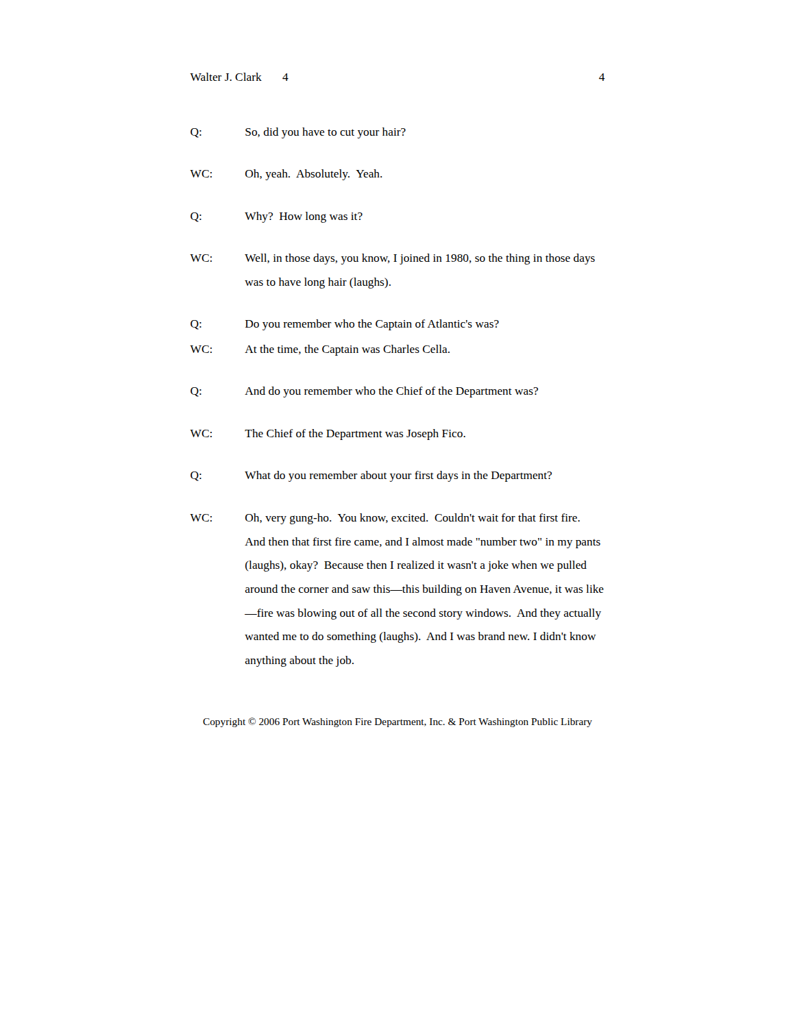Walter J. Clark 4
4
Q:
So, did you have to cut your hair?
WC:
Oh, yeah. Absolutely. Yeah.
Q:
Why? How long was it?
WC:
Well, in those days, you know, I joined in 1980, so the thing in those days was to have long hair (laughs).
Q:
Do you remember who the Captain of Atlantic's was?
WC:
At the time, the Captain was Charles Cella.
Q:
And do you remember who the Chief of the Department was?
WC:
The Chief of the Department was Joseph Fico.
Q:
What do you remember about your first days in the Department?
WC:
Oh, very gung-ho. You know, excited. Couldn't wait for that first fire. And then that first fire came, and I almost made "number two" in my pants (laughs), okay? Because then I realized it wasn't a joke when we pulled around the corner and saw this—this building on Haven Avenue, it was like—fire was blowing out of all the second story windows. And they actually wanted me to do something (laughs). And I was brand new. I didn't know anything about the job.
Copyright © 2006 Port Washington Fire Department, Inc. & Port Washington Public Library